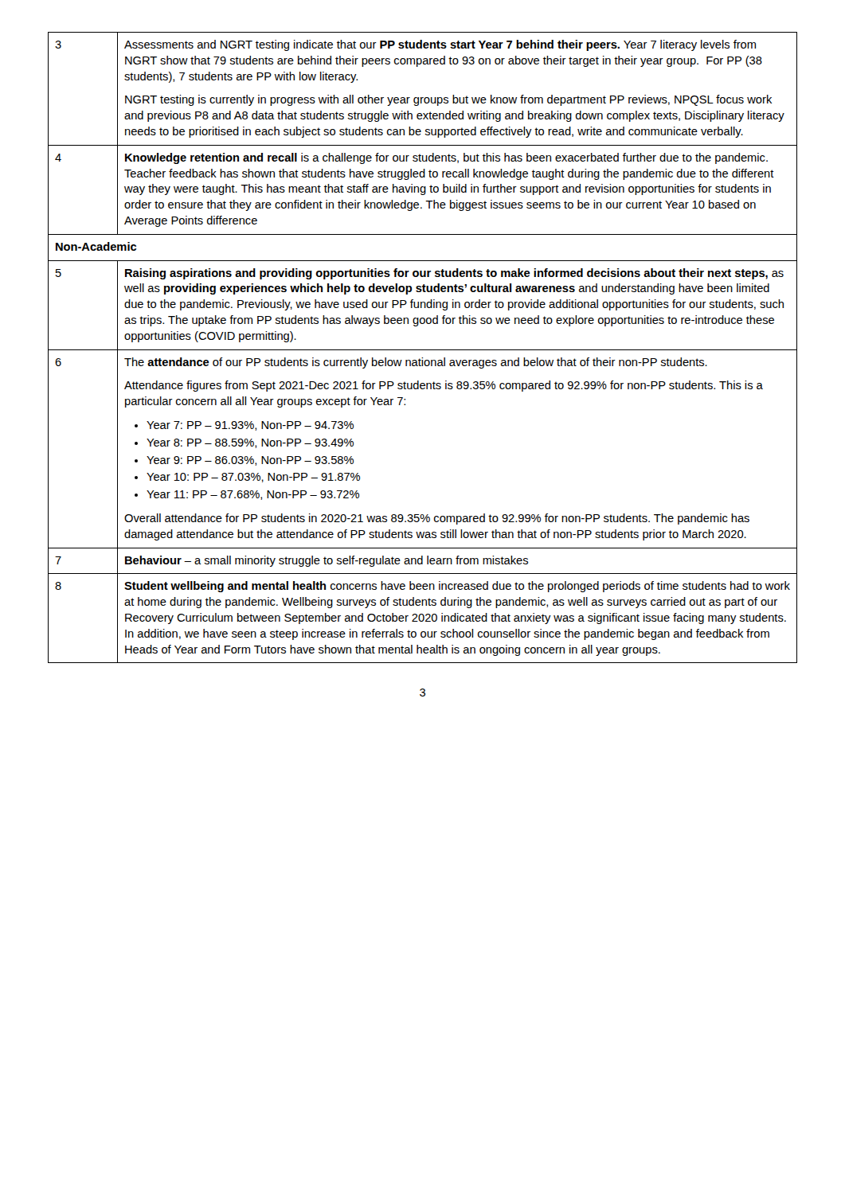| 3 | Assessments and NGRT testing indicate that our PP students start Year 7 behind their peers. Year 7 literacy levels from NGRT show that 79 students are behind their peers compared to 93 on or above their target in their year group. For PP (38 students), 7 students are PP with low literacy. NGRT testing is currently in progress with all other year groups but we know from department PP reviews, NPQSL focus work and previous P8 and A8 data that students struggle with extended writing and breaking down complex texts, Disciplinary literacy needs to be prioritised in each subject so students can be supported effectively to read, write and communicate verbally. |
| 4 | Knowledge retention and recall is a challenge for our students, but this has been exacerbated further due to the pandemic. Teacher feedback has shown that students have struggled to recall knowledge taught during the pandemic due to the different way they were taught. This has meant that staff are having to build in further support and revision opportunities for students in order to ensure that they are confident in their knowledge. The biggest issues seems to be in our current Year 10 based on Average Points difference |
| Non-Academic |
| 5 | Raising aspirations and providing opportunities for our students to make informed decisions about their next steps, as well as providing experiences which help to develop students’ cultural awareness and understanding have been limited due to the pandemic. Previously, we have used our PP funding in order to provide additional opportunities for our students, such as trips. The uptake from PP students has always been good for this so we need to explore opportunities to re-introduce these opportunities (COVID permitting). |
| 6 | The attendance of our PP students is currently below national averages and below that of their non-PP students. Attendance figures from Sept 2021-Dec 2021 for PP students is 89.35% compared to 92.99% for non-PP students. This is a particular concern all all Year groups except for Year 7: Year 7: PP – 91.93%, Non-PP – 94.73% Year 8: PP – 88.59%, Non-PP – 93.49% Year 9: PP – 86.03%, Non-PP – 93.58% Year 10: PP – 87.03%, Non-PP – 91.87% Year 11: PP – 87.68%, Non-PP – 93.72% Overall attendance for PP students in 2020-21 was 89.35% compared to 92.99% for non-PP students. The pandemic has damaged attendance but the attendance of PP students was still lower than that of non-PP students prior to March 2020. |
| 7 | Behaviour – a small minority struggle to self-regulate and learn from mistakes |
| 8 | Student wellbeing and mental health concerns have been increased due to the prolonged periods of time students had to work at home during the pandemic. Wellbeing surveys of students during the pandemic, as well as surveys carried out as part of our Recovery Curriculum between September and October 2020 indicated that anxiety was a significant issue facing many students. In addition, we have seen a steep increase in referrals to our school counsellor since the pandemic began and feedback from Heads of Year and Form Tutors have shown that mental health is an ongoing concern in all year groups. |
3